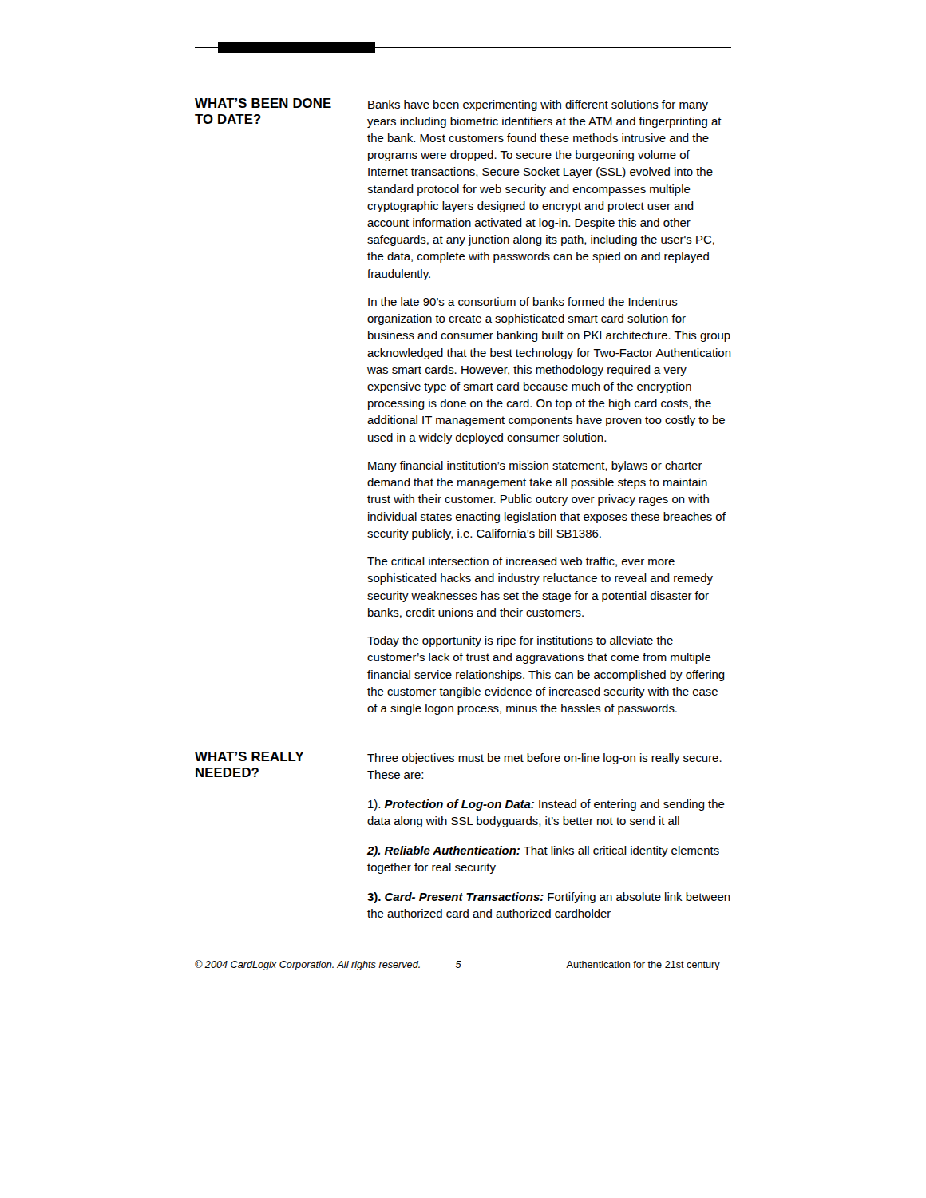WHAT’S BEEN DONE
TO DATE?
Banks have been experimenting with different solutions for many years including biometric identifiers at the ATM and fingerprinting at the bank. Most customers found these methods intrusive and the programs were dropped. To secure the burgeoning volume of Internet transactions, Secure Socket Layer (SSL) evolved into the standard protocol for web security and encompasses multiple cryptographic layers designed to encrypt and protect user and account information activated at log-in. Despite this and other safeguards, at any junction along its path, including the user's PC, the data, complete with passwords can be spied on and replayed fraudulently.
In the late 90’s a consortium of banks formed the Indentrus organization to create a sophisticated smart card solution for business and consumer banking built on PKI architecture. This group acknowledged that the best technology for Two-Factor Authentication was smart cards. However, this methodology required a very expensive type of smart card because much of the encryption processing is done on the card. On top of the high card costs, the additional IT management components have proven too costly to be used in a widely deployed consumer solution.
Many financial institution’s mission statement, bylaws or charter demand that the management take all possible steps to maintain trust with their customer. Public outcry over privacy rages on with individual states enacting legislation that exposes these breaches of security publicly, i.e. California’s bill SB1386.
The critical intersection of increased web traffic, ever more sophisticated hacks and industry reluctance to reveal and remedy security weaknesses has set the stage for a potential disaster for banks, credit unions and their customers.
Today the opportunity is ripe for institutions to alleviate the customer’s lack of trust and aggravations that come from multiple financial service relationships. This can be accomplished by offering the customer tangible evidence of increased security with the ease of a single logon process, minus the hassles of passwords.
WHAT’S REALLY
NEEDED?
Three objectives must be met before on-line log-on is really secure. These are:
1). Protection of Log-on Data: Instead of entering and sending the data along with SSL bodyguards, it’s better not to send it all
2). Reliable Authentication: That links all critical identity elements together for real security
3). Card- Present Transactions: Fortifying an absolute link between the authorized card and authorized cardholder
© 2004 CardLogix Corporation. All rights reserved. 5 Authentication for the 21st century